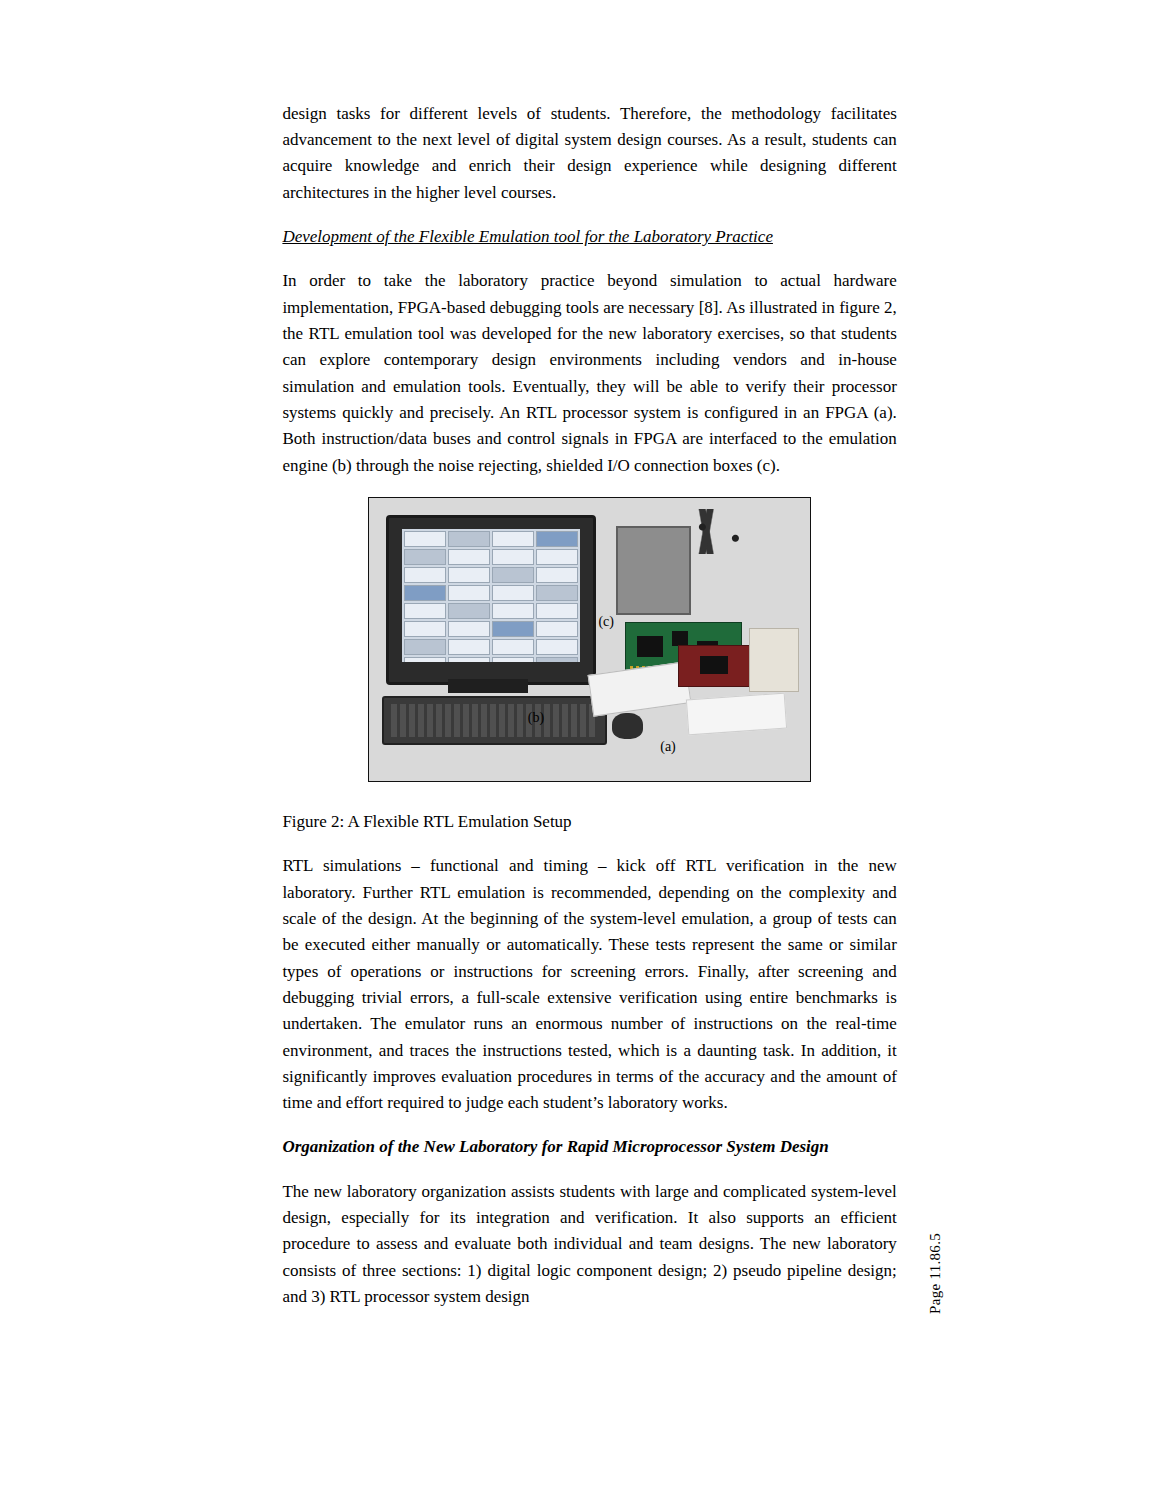design tasks for different levels of students. Therefore, the methodology facilitates advancement to the next level of digital system design courses. As a result, students can acquire knowledge and enrich their design experience while designing different architectures in the higher level courses.
Development of the Flexible Emulation tool for the Laboratory Practice
In order to take the laboratory practice beyond simulation to actual hardware implementation, FPGA-based debugging tools are necessary [8]. As illustrated in figure 2, the RTL emulation tool was developed for the new laboratory exercises, so that students can explore contemporary design environments including vendors and in-house simulation and emulation tools. Eventually, they will be able to verify their processor systems quickly and precisely. An RTL processor system is configured in an FPGA (a). Both instruction/data buses and control signals in FPGA are interfaced to the emulation engine (b) through the noise rejecting, shielded I/O connection boxes (c).
(c) (b) (a)
Figure 2: A Flexible RTL Emulation Setup
RTL simulations – functional and timing – kick off RTL verification in the new laboratory. Further RTL emulation is recommended, depending on the complexity and scale of the design. At the beginning of the system-level emulation, a group of tests can be executed either manually or automatically. These tests represent the same or similar types of operations or instructions for screening errors. Finally, after screening and debugging trivial errors, a full-scale extensive verification using entire benchmarks is undertaken. The emulator runs an enormous number of instructions on the real-time environment, and traces the instructions tested, which is a daunting task. In addition, it significantly improves evaluation procedures in terms of the accuracy and the amount of time and effort required to judge each student’s laboratory works.
Organization of the New Laboratory for Rapid Microprocessor System Design
The new laboratory organization assists students with large and complicated system-level design, especially for its integration and verification. It also supports an efficient procedure to assess and evaluate both individual and team designs. The new laboratory consists of three sections: 1) digital logic component design; 2) pseudo pipeline design; and 3) RTL processor system design
Page 11.86.5